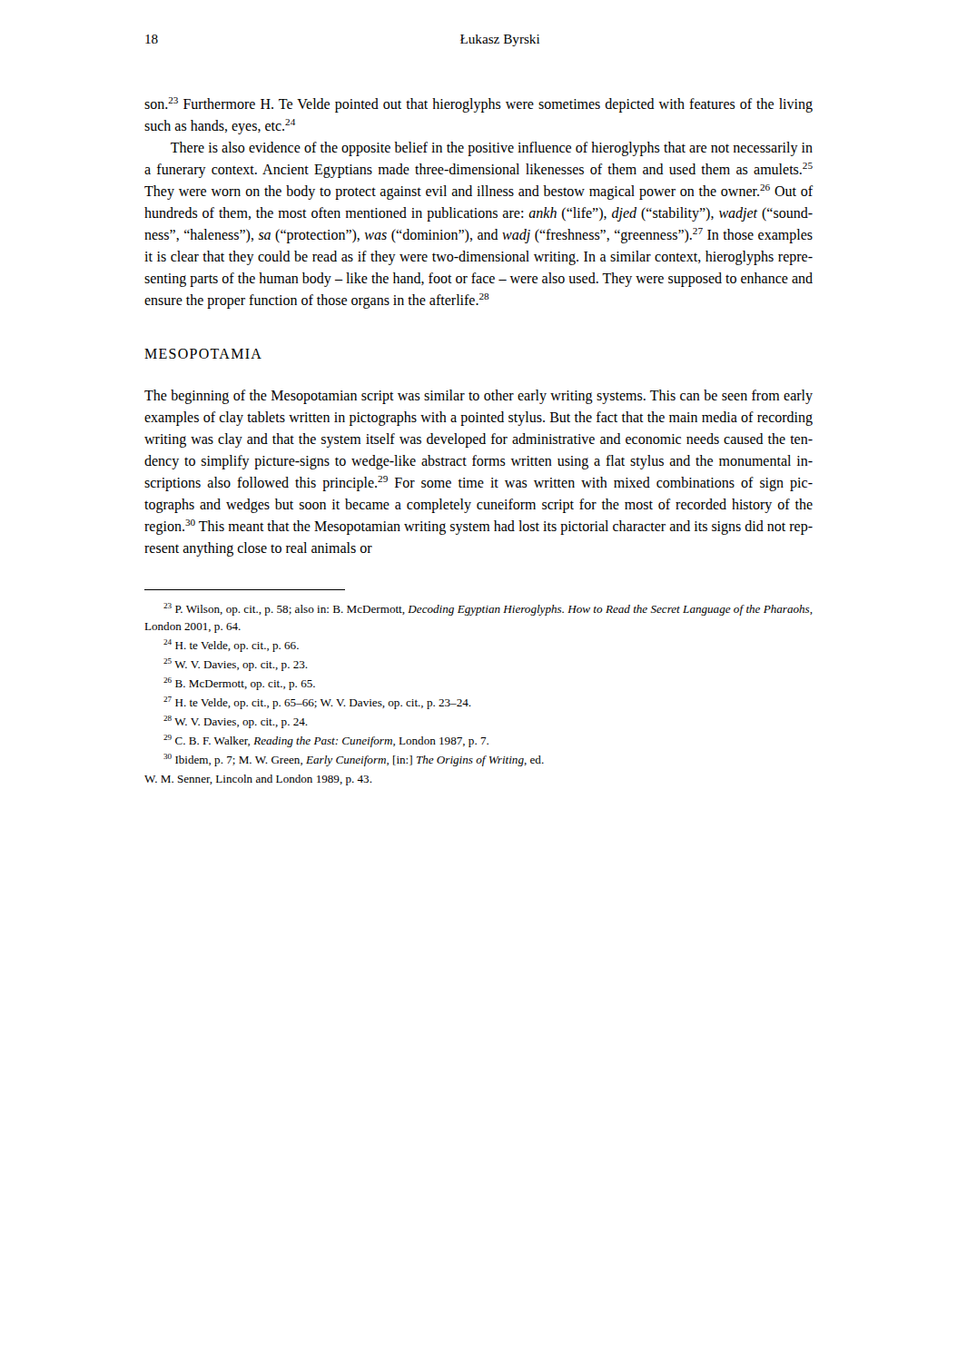18 Łukasz Byrski
son.23 Furthermore H. Te Velde pointed out that hieroglyphs were sometimes depicted with features of the living such as hands, eyes, etc.24
There is also evidence of the opposite belief in the positive influence of hieroglyphs that are not necessarily in a funerary context. Ancient Egyptians made three-dimensional likenesses of them and used them as amulets.25 They were worn on the body to protect against evil and illness and bestow magical power on the owner.26 Out of hundreds of them, the most often mentioned in publications are: ankh (“life”), djed (“stability”), wadjet (“soundness”, “haleness”), sa (“protection”), was (“dominion”), and wadj (“freshness”, “greenness”).27 In those examples it is clear that they could be read as if they were two-dimensional writing. In a similar context, hieroglyphs representing parts of the human body – like the hand, foot or face – were also used. They were supposed to enhance and ensure the proper function of those organs in the afterlife.28
MESOPOTAMIA
The beginning of the Mesopotamian script was similar to other early writing systems. This can be seen from early examples of clay tablets written in pictographs with a pointed stylus. But the fact that the main media of recording writing was clay and that the system itself was developed for administrative and economic needs caused the tendency to simplify picture-signs to wedge-like abstract forms written using a flat stylus and the monumental inscriptions also followed this principle.29 For some time it was written with mixed combinations of sign pictographs and wedges but soon it became a completely cuneiform script for the most of recorded history of the region.30 This meant that the Mesopotamian writing system had lost its pictorial character and its signs did not represent anything close to real animals or
23 P. Wilson, op. cit., p. 58; also in: B. McDermott, Decoding Egyptian Hieroglyphs. How to Read the Secret Language of the Pharaohs, London 2001, p. 64.
24 H. te Velde, op. cit., p. 66.
25 W. V. Davies, op. cit., p. 23.
26 B. McDermott, op. cit., p. 65.
27 H. te Velde, op. cit., p. 65–66; W. V. Davies, op. cit., p. 23–24.
28 W. V. Davies, op. cit., p. 24.
29 C. B. F. Walker, Reading the Past: Cuneiform, London 1987, p. 7.
30 Ibidem, p. 7; M. W. Green, Early Cuneiform, [in:] The Origins of Writing, ed.
W. M. Senner, Lincoln and London 1989, p. 43.